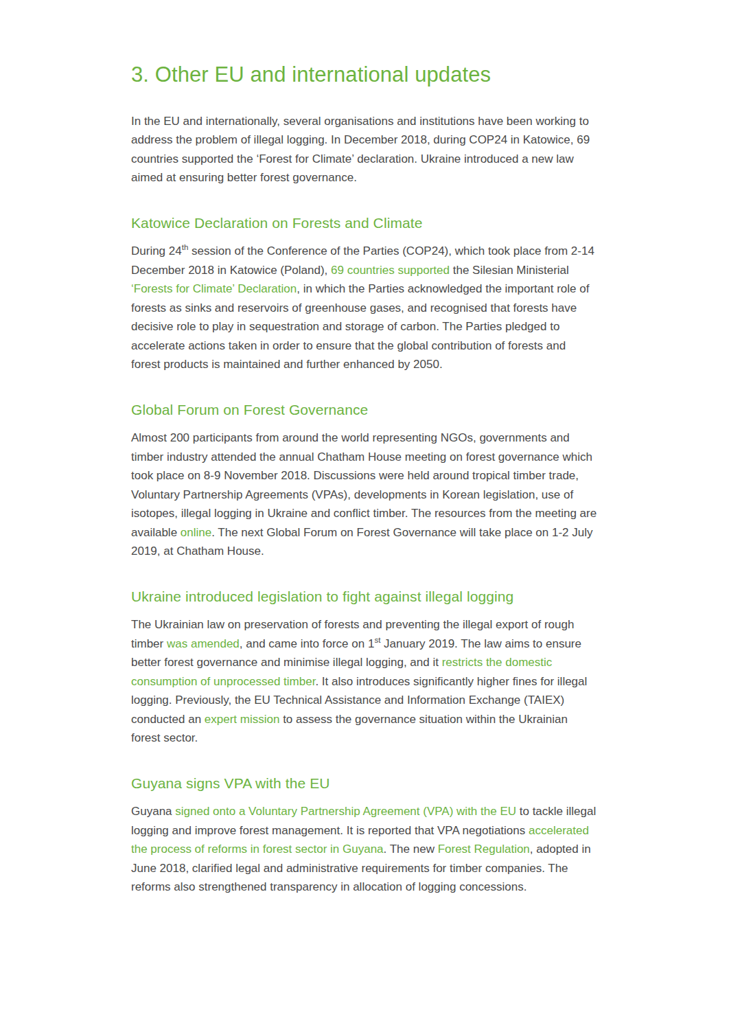3. Other EU and international updates
In the EU and internationally, several organisations and institutions have been working to address the problem of illegal logging. In December 2018, during COP24 in Katowice, 69 countries supported the ‘Forest for Climate’ declaration. Ukraine introduced a new law aimed at ensuring better forest governance.
Katowice Declaration on Forests and Climate
During 24th session of the Conference of the Parties (COP24), which took place from 2-14 December 2018 in Katowice (Poland), 69 countries supported the Silesian Ministerial ‘Forests for Climate’ Declaration, in which the Parties acknowledged the important role of forests as sinks and reservoirs of greenhouse gases, and recognised that forests have decisive role to play in sequestration and storage of carbon. The Parties pledged to accelerate actions taken in order to ensure that the global contribution of forests and forest products is maintained and further enhanced by 2050.
Global Forum on Forest Governance
Almost 200 participants from around the world representing NGOs, governments and timber industry attended the annual Chatham House meeting on forest governance which took place on 8-9 November 2018. Discussions were held around tropical timber trade, Voluntary Partnership Agreements (VPAs), developments in Korean legislation, use of isotopes, illegal logging in Ukraine and conflict timber. The resources from the meeting are available online. The next Global Forum on Forest Governance will take place on 1-2 July 2019, at Chatham House.
Ukraine introduced legislation to fight against illegal logging
The Ukrainian law on preservation of forests and preventing the illegal export of rough timber was amended, and came into force on 1st January 2019. The law aims to ensure better forest governance and minimise illegal logging, and it restricts the domestic consumption of unprocessed timber. It also introduces significantly higher fines for illegal logging. Previously, the EU Technical Assistance and Information Exchange (TAIEX) conducted an expert mission to assess the governance situation within the Ukrainian forest sector.
Guyana signs VPA with the EU
Guyana signed onto a Voluntary Partnership Agreement (VPA) with the EU to tackle illegal logging and improve forest management. It is reported that VPA negotiations accelerated the process of reforms in forest sector in Guyana. The new Forest Regulation, adopted in June 2018, clarified legal and administrative requirements for timber companies. The reforms also strengthened transparency in allocation of logging concessions.